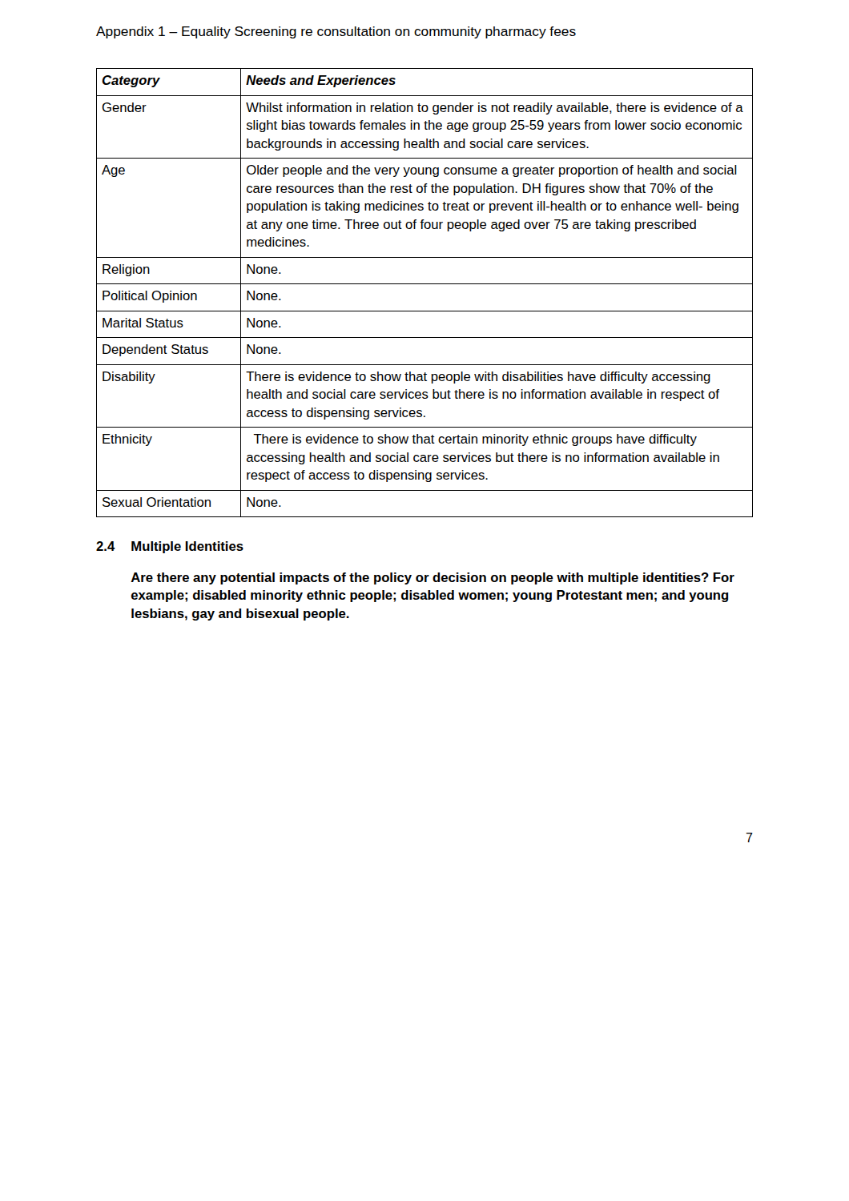Appendix 1 – Equality Screening re consultation on community pharmacy fees
| Category | Needs and Experiences |
| --- | --- |
| Gender | Whilst information in relation to gender is not readily available, there is evidence of a slight bias towards females in the age group 25-59 years from lower socio economic backgrounds in accessing health and social care services. |
| Age | Older people and the very young consume a greater proportion of health and social care resources than the rest of the population. DH figures show that 70% of the population is taking medicines to treat or prevent ill-health or to enhance well- being at any one time. Three out of four people aged over 75 are taking prescribed medicines. |
| Religion | None. |
| Political Opinion | None. |
| Marital Status | None. |
| Dependent Status | None. |
| Disability | There is evidence to show that people with disabilities have difficulty accessing health and social care services but there is no information available in respect of access to dispensing services. |
| Ethnicity | There is evidence to show that certain minority ethnic groups have difficulty accessing health and social care services but there is no information available in respect of access to dispensing services. |
| Sexual Orientation | None. |
2.4 Multiple Identities
Are there any potential impacts of the policy or decision on people with multiple identities? For example; disabled minority ethnic people; disabled women; young Protestant men; and young lesbians, gay and bisexual people.
7